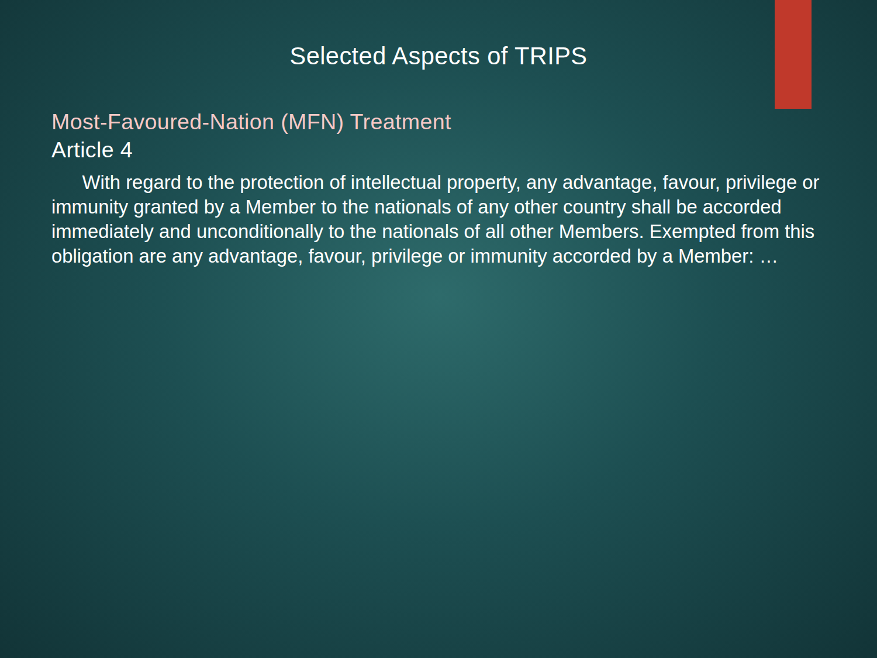Selected Aspects of TRIPS
Most-Favoured-Nation (MFN) Treatment
Article 4
With regard to the protection of intellectual property, any advantage, favour, privilege or immunity granted by a Member to the nationals of any other country shall be accorded immediately and unconditionally to the nationals of all other Members. Exempted from this obligation are any advantage, favour, privilege or immunity accorded by a Member: …